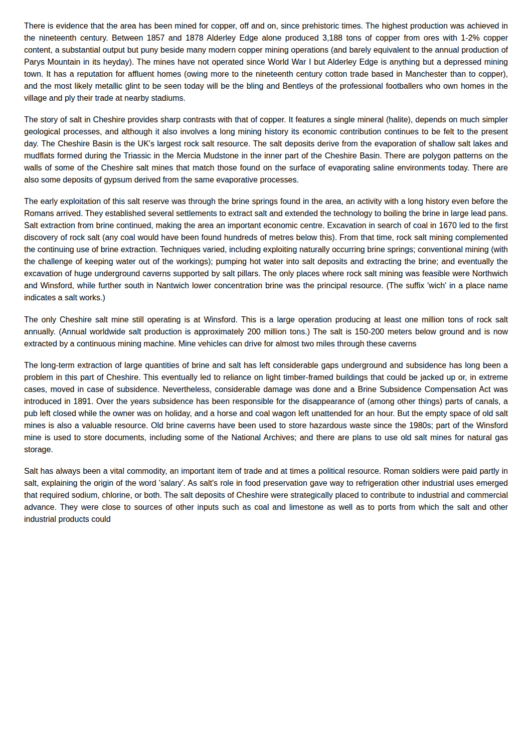There is evidence that the area has been mined for copper, off and on, since prehistoric times. The highest production was achieved in the nineteenth century. Between 1857 and 1878 Alderley Edge alone produced 3,188 tons of copper from ores with 1-2% copper content, a substantial output but puny beside many modern copper mining operations (and barely equivalent to the annual production of Parys Mountain in its heyday). The mines have not operated since World War I but Alderley Edge is anything but a depressed mining town. It has a reputation for affluent homes (owing more to the nineteenth century cotton trade based in Manchester than to copper), and the most likely metallic glint to be seen today will be the bling and Bentleys of the professional footballers who own homes in the village and ply their trade at nearby stadiums.
The story of salt in Cheshire provides sharp contrasts with that of copper. It features a single mineral (halite), depends on much simpler geological processes, and although it also involves a long mining history its economic contribution continues to be felt to the present day. The Cheshire Basin is the UK's largest rock salt resource. The salt deposits derive from the evaporation of shallow salt lakes and mudflats formed during the Triassic in the Mercia Mudstone in the inner part of the Cheshire Basin. There are polygon patterns on the walls of some of the Cheshire salt mines that match those found on the surface of evaporating saline environments today. There are also some deposits of gypsum derived from the same evaporative processes.
The early exploitation of this salt reserve was through the brine springs found in the area, an activity with a long history even before the Romans arrived. They established several settlements to extract salt and extended the technology to boiling the brine in large lead pans. Salt extraction from brine continued, making the area an important economic centre. Excavation in search of coal in 1670 led to the first discovery of rock salt (any coal would have been found hundreds of metres below this). From that time, rock salt mining complemented the continuing use of brine extraction. Techniques varied, including exploiting naturally occurring brine springs; conventional mining (with the challenge of keeping water out of the workings); pumping hot water into salt deposits and extracting the brine; and eventually the excavation of huge underground caverns supported by salt pillars. The only places where rock salt mining was feasible were Northwich and Winsford, while further south in Nantwich lower concentration brine was the principal resource. (The suffix 'wich' in a place name indicates a salt works.)
The only Cheshire salt mine still operating is at Winsford. This is a large operation producing at least one million tons of rock salt annually. (Annual worldwide salt production is approximately 200 million tons.) The salt is 150-200 meters below ground and is now extracted by a continuous mining machine. Mine vehicles can drive for almost two miles through these caverns
The long-term extraction of large quantities of brine and salt has left considerable gaps underground and subsidence has long been a problem in this part of Cheshire. This eventually led to reliance on light timber-framed buildings that could be jacked up or, in extreme cases, moved in case of subsidence. Nevertheless, considerable damage was done and a Brine Subsidence Compensation Act was introduced in 1891. Over the years subsidence has been responsible for the disappearance of (among other things) parts of canals, a pub left closed while the owner was on holiday, and a horse and coal wagon left unattended for an hour. But the empty space of old salt mines is also a valuable resource. Old brine caverns have been used to store hazardous waste since the 1980s; part of the Winsford mine is used to store documents, including some of the National Archives; and there are plans to use old salt mines for natural gas storage.
Salt has always been a vital commodity, an important item of trade and at times a political resource. Roman soldiers were paid partly in salt, explaining the origin of the word 'salary'. As salt's role in food preservation gave way to refrigeration other industrial uses emerged that required sodium, chlorine, or both. The salt deposits of Cheshire were strategically placed to contribute to industrial and commercial advance. They were close to sources of other inputs such as coal and limestone as well as to ports from which the salt and other industrial products could